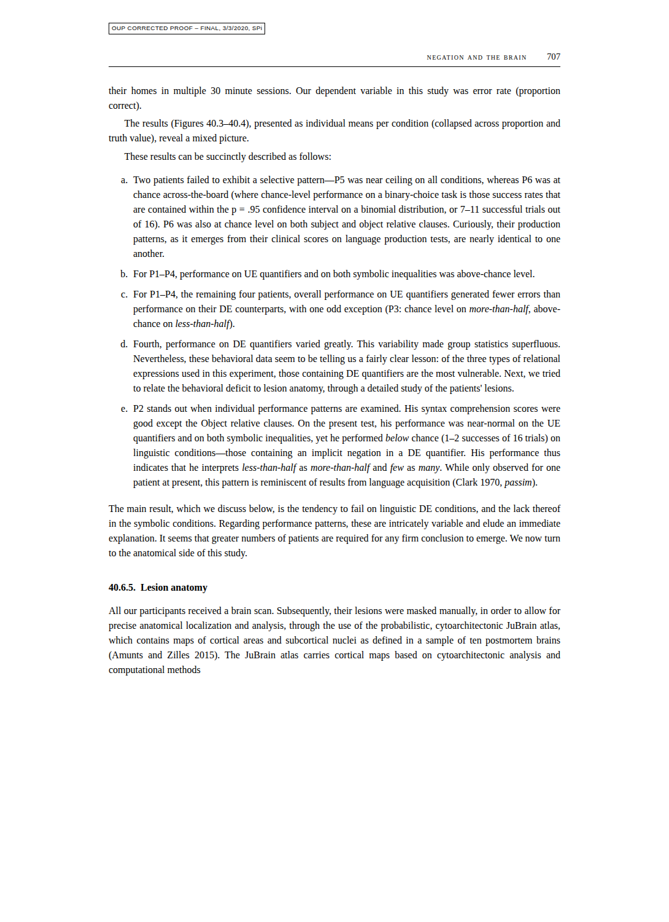OUP CORRECTED PROOF – FINAL, 3/3/2020, SPi
negation and the brain 707
their homes in multiple 30 minute sessions. Our dependent variable in this study was error rate (proportion correct).
The results (Figures 40.3–40.4), presented as individual means per condition (collapsed across proportion and truth value), reveal a mixed picture.
These results can be succinctly described as follows:
Two patients failed to exhibit a selective pattern—P5 was near ceiling on all conditions, whereas P6 was at chance across-the-board (where chance-level performance on a binary-choice task is those success rates that are contained within the p = .95 confidence interval on a binomial distribution, or 7–11 successful trials out of 16). P6 was also at chance level on both subject and object relative clauses. Curiously, their production patterns, as it emerges from their clinical scores on language production tests, are nearly identical to one another.
For P1–P4, performance on UE quantifiers and on both symbolic inequalities was above-chance level.
For P1–P4, the remaining four patients, overall performance on UE quantifiers generated fewer errors than performance on their DE counterparts, with one odd exception (P3: chance level on more-than-half, above-chance on less-than-half).
Fourth, performance on DE quantifiers varied greatly. This variability made group statistics superfluous. Nevertheless, these behavioral data seem to be telling us a fairly clear lesson: of the three types of relational expressions used in this experiment, those containing DE quantifiers are the most vulnerable. Next, we tried to relate the behavioral deficit to lesion anatomy, through a detailed study of the patients' lesions.
P2 stands out when individual performance patterns are examined. His syntax comprehension scores were good except the Object relative clauses. On the present test, his performance was near-normal on the UE quantifiers and on both symbolic inequalities, yet he performed below chance (1–2 successes of 16 trials) on linguistic conditions—those containing an implicit negation in a DE quantifier. His performance thus indicates that he interprets less-than-half as more-than-half and few as many. While only observed for one patient at present, this pattern is reminiscent of results from language acquisition (Clark 1970, passim).
The main result, which we discuss below, is the tendency to fail on linguistic DE conditions, and the lack thereof in the symbolic conditions. Regarding performance patterns, these are intricately variable and elude an immediate explanation. It seems that greater numbers of patients are required for any firm conclusion to emerge. We now turn to the anatomical side of this study.
40.6.5. Lesion anatomy
All our participants received a brain scan. Subsequently, their lesions were masked manually, in order to allow for precise anatomical localization and analysis, through the use of the probabilistic, cytoarchitectonic JuBrain atlas, which contains maps of cortical areas and subcortical nuclei as defined in a sample of ten postmortem brains (Amunts and Zilles 2015). The JuBrain atlas carries cortical maps based on cytoarchitectonic analysis and computational methods